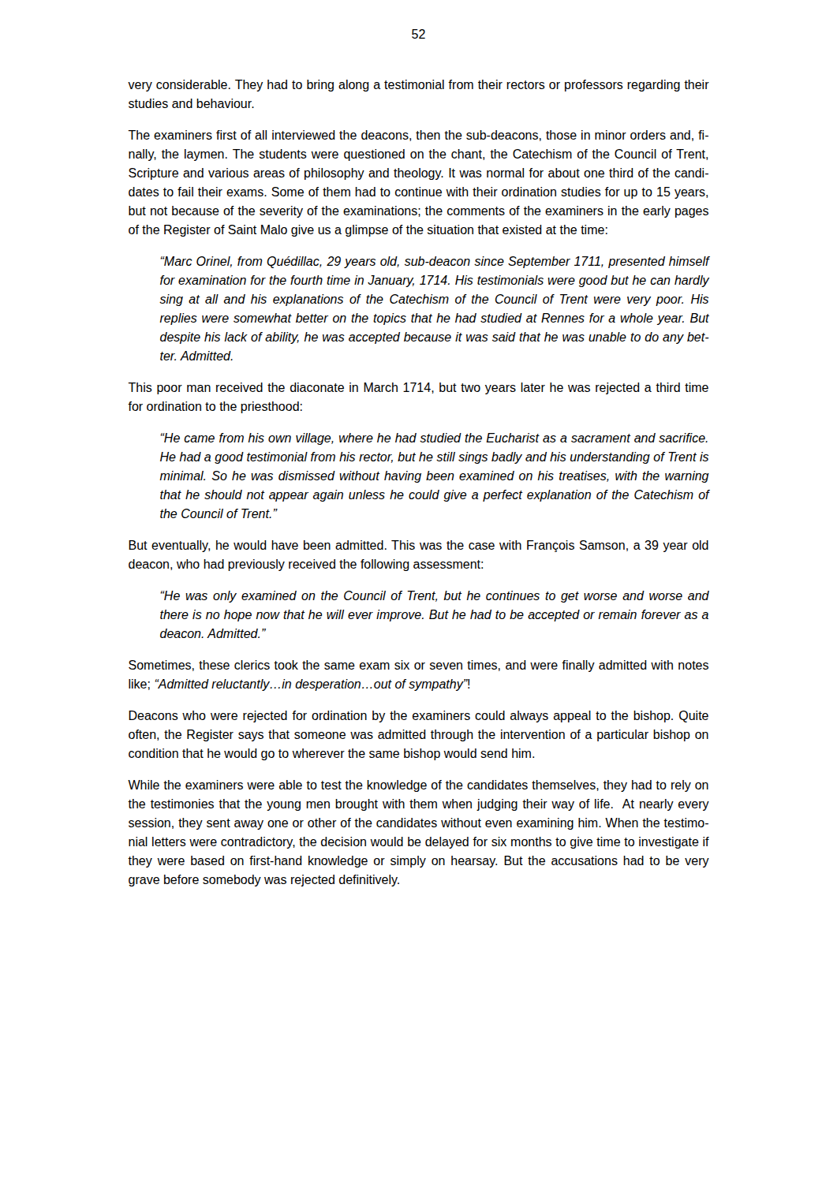52
very considerable. They had to bring along a testimonial from their rectors or professors regarding their studies and behaviour.
The examiners first of all interviewed the deacons, then the sub-deacons, those in minor orders and, finally, the laymen. The students were questioned on the chant, the Catechism of the Council of Trent, Scripture and various areas of philosophy and theology. It was normal for about one third of the candidates to fail their exams. Some of them had to continue with their ordination studies for up to 15 years, but not because of the severity of the examinations; the comments of the examiners in the early pages of the Register of Saint Malo give us a glimpse of the situation that existed at the time:
“Marc Orinel, from Quédillac, 29 years old, sub-deacon since September 1711, presented himself for examination for the fourth time in January, 1714. His testimonials were good but he can hardly sing at all and his explanations of the Catechism of the Council of Trent were very poor. His replies were somewhat better on the topics that he had studied at Rennes for a whole year. But despite his lack of ability, he was accepted because it was said that he was unable to do any better. Admitted.
This poor man received the diaconate in March 1714, but two years later he was rejected a third time for ordination to the priesthood:
“He came from his own village, where he had studied the Eucharist as a sacrament and sacrifice. He had a good testimonial from his rector, but he still sings badly and his understanding of Trent is minimal. So he was dismissed without having been examined on his treatises, with the warning that he should not appear again unless he could give a perfect explanation of the Catechism of the Council of Trent.”
But eventually, he would have been admitted. This was the case with François Samson, a 39 year old deacon, who had previously received the following assessment:
“He was only examined on the Council of Trent, but he continues to get worse and worse and there is no hope now that he will ever improve. But he had to be accepted or remain forever as a deacon. Admitted.”
Sometimes, these clerics took the same exam six or seven times, and were finally admitted with notes like; “Admitted reluctantly…in desperation…out of sympathy”!
Deacons who were rejected for ordination by the examiners could always appeal to the bishop. Quite often, the Register says that someone was admitted through the intervention of a particular bishop on condition that he would go to wherever the same bishop would send him.
While the examiners were able to test the knowledge of the candidates themselves, they had to rely on the testimonies that the young men brought with them when judging their way of life. At nearly every session, they sent away one or other of the candidates without even examining him. When the testimonial letters were contradictory, the decision would be delayed for six months to give time to investigate if they were based on first-hand knowledge or simply on hearsay. But the accusations had to be very grave before somebody was rejected definitively.